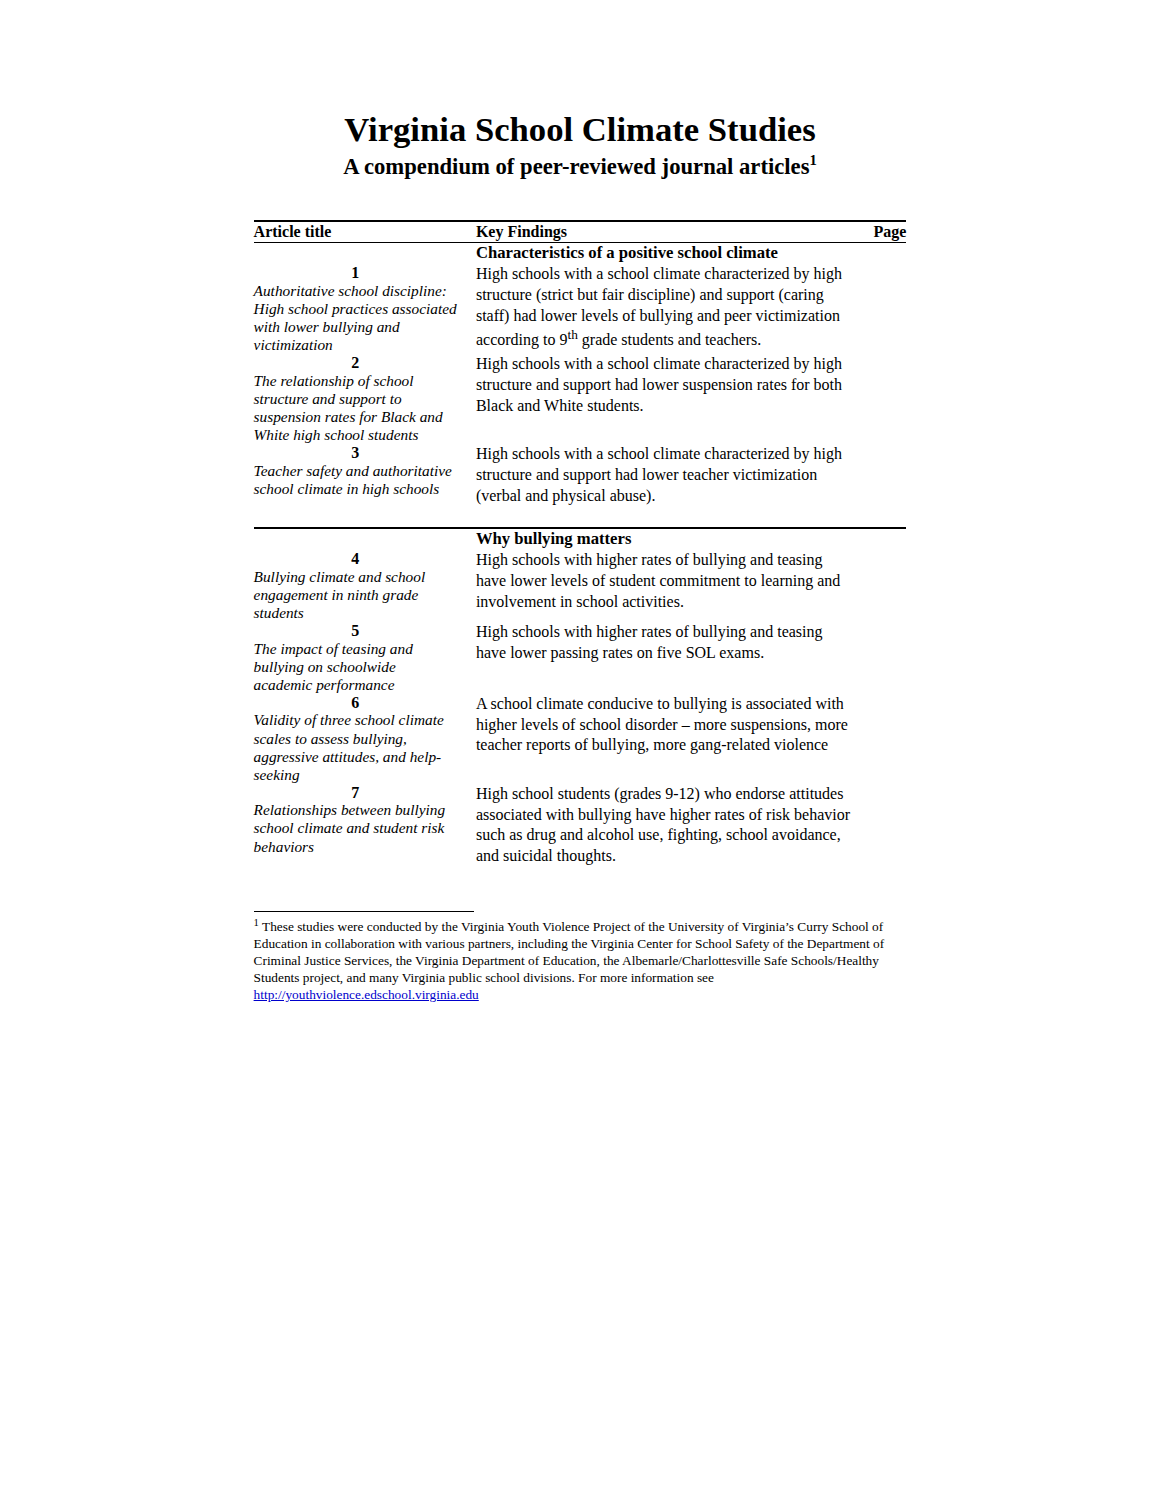Virginia School Climate Studies
A compendium of peer-reviewed journal articles1
| Article title | Key Findings | Page |
| --- | --- | --- |
| | Characteristics of a positive school climate | |
| 1 Authoritative school discipline: High school practices associated with lower bullying and victimization | High schools with a school climate characterized by high structure (strict but fair discipline) and support (caring staff) had lower levels of bullying and peer victimization according to 9 th grade students and teachers. | |
| 2 The relationship of school structure and support to suspension rates for Black and White high school students | High schools with a school climate characterized by high structure and support had lower suspension rates for both Black and White students. | |
| 3 Teacher safety and authoritative school climate in high schools | High schools with a school climate characterized by high structure and support had lower teacher victimization (verbal and physical abuse). | |
| | Why bullying matters | |
| 4 Bullying climate and school engagement in ninth grade students | High schools with higher rates of bullying and teasing have lower levels of student commitment to learning and involvement in school activities. | |
| 5 The impact of teasing and bullying on schoolwide academic performance | High schools with higher rates of bullying and teasing have lower passing rates on five SOL exams. | |
| 6 Validity of three school climate scales to assess bullying, aggressive attitudes, and help-seeking | A school climate conducive to bullying is associated with higher levels of school disorder – more suspensions, more teacher reports of bullying, more gang-related violence | |
| 7 Relationships between bullying school climate and student risk behaviors | High school students (grades 9-12) who endorse attitudes associated with bullying have higher rates of risk behavior such as drug and alcohol use, fighting, school avoidance, and suicidal thoughts. | |
1 These studies were conducted by the Virginia Youth Violence Project of the University of Virginia’s Curry School of Education in collaboration with various partners, including the Virginia Center for School Safety of the Department of Criminal Justice Services, the Virginia Department of Education, the Albemarle/Charlottesville Safe Schools/Healthy Students project, and many Virginia public school divisions. For more information see http://youthviolence.edschool.virginia.edu